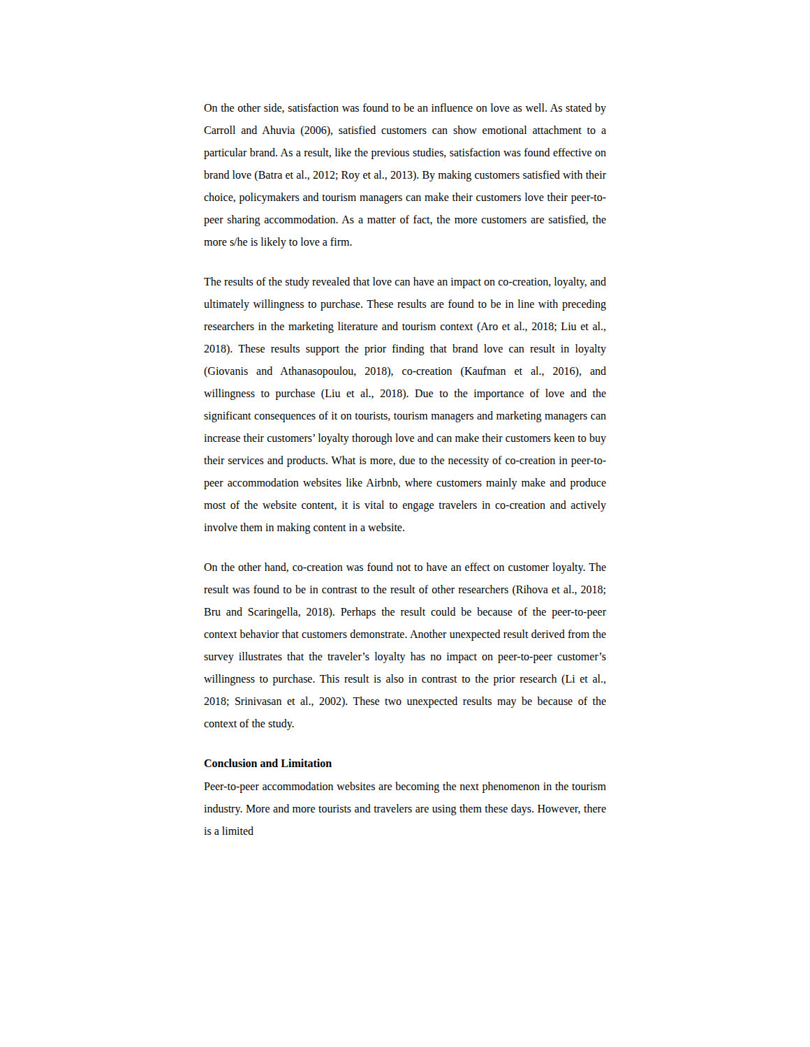On the other side, satisfaction was found to be an influence on love as well. As stated by Carroll and Ahuvia (2006), satisfied customers can show emotional attachment to a particular brand. As a result, like the previous studies, satisfaction was found effective on brand love (Batra et al., 2012; Roy et al., 2013). By making customers satisfied with their choice, policymakers and tourism managers can make their customers love their peer-to-peer sharing accommodation. As a matter of fact, the more customers are satisfied, the more s/he is likely to love a firm.
The results of the study revealed that love can have an impact on co-creation, loyalty, and ultimately willingness to purchase. These results are found to be in line with preceding researchers in the marketing literature and tourism context (Aro et al., 2018; Liu et al., 2018). These results support the prior finding that brand love can result in loyalty (Giovanis and Athanasopoulou, 2018), co-creation (Kaufman et al., 2016), and willingness to purchase (Liu et al., 2018). Due to the importance of love and the significant consequences of it on tourists, tourism managers and marketing managers can increase their customers’ loyalty thorough love and can make their customers keen to buy their services and products. What is more, due to the necessity of co-creation in peer-to-peer accommodation websites like Airbnb, where customers mainly make and produce most of the website content, it is vital to engage travelers in co-creation and actively involve them in making content in a website.
On the other hand, co-creation was found not to have an effect on customer loyalty. The result was found to be in contrast to the result of other researchers (Rihova et al., 2018; Bru and Scaringella, 2018). Perhaps the result could be because of the peer-to-peer context behavior that customers demonstrate. Another unexpected result derived from the survey illustrates that the traveler’s loyalty has no impact on peer-to-peer customer’s willingness to purchase. This result is also in contrast to the prior research (Li et al., 2018; Srinivasan et al., 2002). These two unexpected results may be because of the context of the study.
Conclusion and Limitation
Peer-to-peer accommodation websites are becoming the next phenomenon in the tourism industry. More and more tourists and travelers are using them these days. However, there is a limited